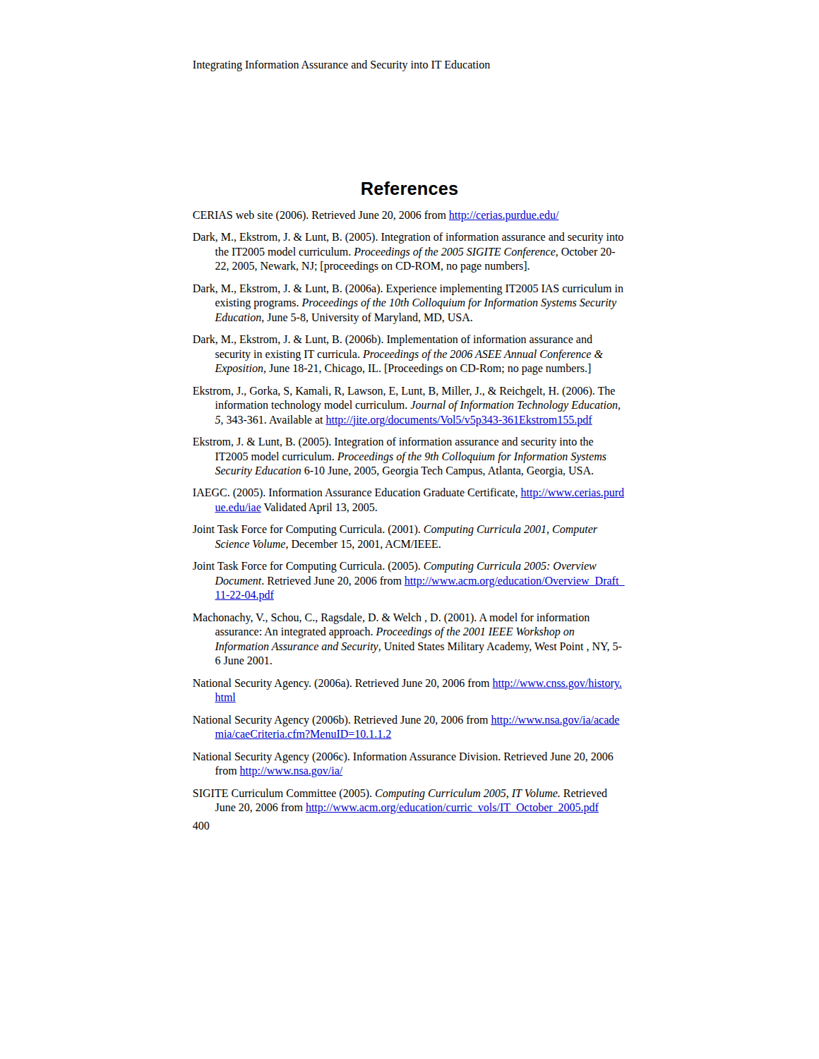Integrating Information Assurance and Security into IT Education
References
CERIAS web site (2006). Retrieved June 20, 2006 from http://cerias.purdue.edu/
Dark, M., Ekstrom, J. & Lunt, B. (2005). Integration of information assurance and security into the IT2005 model curriculum. Proceedings of the 2005 SIGITE Conference, October 20-22, 2005, Newark, NJ; [proceedings on CD-ROM, no page numbers].
Dark, M., Ekstrom, J. & Lunt, B. (2006a). Experience implementing IT2005 IAS curriculum in existing programs. Proceedings of the 10th Colloquium for Information Systems Security Education, June 5-8, University of Maryland, MD, USA.
Dark, M., Ekstrom, J. & Lunt, B. (2006b). Implementation of information assurance and security in existing IT curricula. Proceedings of the 2006 ASEE Annual Conference & Exposition, June 18-21, Chicago, IL. [Proceedings on CD-Rom; no page numbers.]
Ekstrom, J., Gorka, S, Kamali, R, Lawson, E, Lunt, B, Miller, J., & Reichgelt, H. (2006). The information technology model curriculum. Journal of Information Technology Education, 5, 343-361. Available at http://jite.org/documents/Vol5/v5p343-361Ekstrom155.pdf
Ekstrom, J. & Lunt, B. (2005). Integration of information assurance and security into the IT2005 model curriculum. Proceedings of the 9th Colloquium for Information Systems Security Education 6-10 June, 2005, Georgia Tech Campus, Atlanta, Georgia, USA.
IAEGC. (2005). Information Assurance Education Graduate Certificate, http://www.cerias.purdue.edu/iae Validated April 13, 2005.
Joint Task Force for Computing Curricula. (2001). Computing Curricula 2001, Computer Science Volume, December 15, 2001, ACM/IEEE.
Joint Task Force for Computing Curricula. (2005). Computing Curricula 2005: Overview Document. Retrieved June 20, 2006 from http://www.acm.org/education/Overview_Draft_11-22-04.pdf
Machonachy, V., Schou, C., Ragsdale, D. & Welch , D. (2001). A model for information assurance: An integrated approach. Proceedings of the 2001 IEEE Workshop on Information Assurance and Security, United States Military Academy, West Point , NY, 5-6 June 2001.
National Security Agency. (2006a). Retrieved June 20, 2006 from http://www.cnss.gov/history.html
National Security Agency (2006b). Retrieved June 20, 2006 from http://www.nsa.gov/ia/academia/caeCriteria.cfm?MenuID=10.1.1.2
National Security Agency (2006c). Information Assurance Division. Retrieved June 20, 2006 from http://www.nsa.gov/ia/
SIGITE Curriculum Committee (2005). Computing Curriculum 2005, IT Volume. Retrieved June 20, 2006 from http://www.acm.org/education/curric_vols/IT_October_2005.pdf
400